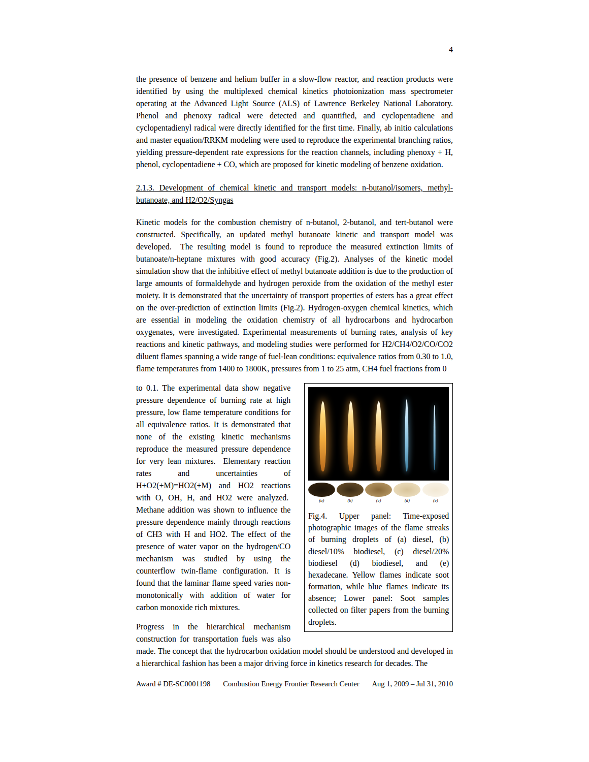4
the presence of benzene and helium buffer in a slow-flow reactor, and reaction products were identified by using the multiplexed chemical kinetics photoionization mass spectrometer operating at the Advanced Light Source (ALS) of Lawrence Berkeley National Laboratory. Phenol and phenoxy radical were detected and quantified, and cyclopentadiene and cyclopentadienyl radical were directly identified for the first time. Finally, ab initio calculations and master equation/RRKM modeling were used to reproduce the experimental branching ratios, yielding pressure-dependent rate expressions for the reaction channels, including phenoxy + H, phenol, cyclopentadiene + CO, which are proposed for kinetic modeling of benzene oxidation.
2.1.3. Development of chemical kinetic and transport models: n-butanol/isomers, methyl-butanoate, and H2/O2/Syngas
Kinetic models for the combustion chemistry of n-butanol, 2-butanol, and tert-butanol were constructed. Specifically, an updated methyl butanoate kinetic and transport model was developed. The resulting model is found to reproduce the measured extinction limits of butanoate/n-heptane mixtures with good accuracy (Fig.2). Analyses of the kinetic model simulation show that the inhibitive effect of methyl butanoate addition is due to the production of large amounts of formaldehyde and hydrogen peroxide from the oxidation of the methyl ester moiety. It is demonstrated that the uncertainty of transport properties of esters has a great effect on the over-prediction of extinction limits (Fig.2). Hydrogen-oxygen chemical kinetics, which are essential in modeling the oxidation chemistry of all hydrocarbons and hydrocarbon oxygenates, were investigated. Experimental measurements of burning rates, analysis of key reactions and kinetic pathways, and modeling studies were performed for H2/CH4/O2/CO/CO2 diluent flames spanning a wide range of fuel-lean conditions: equivalence ratios from 0.30 to 1.0, flame temperatures from 1400 to 1800K, pressures from 1 to 25 atm, CH4 fuel fractions from 0
(a)
(b)
(c)
(d)
(e)
Fig.4. Upper panel: Time-exposed photographic images of the flame streaks of burning droplets of (a) diesel, (b) diesel/10% biodiesel, (c) diesel/20% biodiesel (d) biodiesel, and (e) hexadecane. Yellow flames indicate soot formation, while blue flames indicate its absence; Lower panel: Soot samples collected on filter papers from the burning droplets.
to 0.1. The experimental data show negative pressure dependence of burning rate at high pressure, low flame temperature conditions for all equivalence ratios. It is demonstrated that none of the existing kinetic mechanisms reproduce the measured pressure dependence for very lean mixtures. Elementary reaction rates and uncertainties of H+O2(+M)=HO2(+M) and HO2 reactions with O, OH, H, and HO2 were analyzed. Methane addition was shown to influence the pressure dependence mainly through reactions of CH3 with H and HO2. The effect of the presence of water vapor on the hydrogen/CO mechanism was studied by using the counterflow twin-flame configuration. It is found that the laminar flame speed varies non-monotonically with addition of water for carbon monoxide rich mixtures.
Progress in the hierarchical mechanism construction for transportation fuels was also made. The concept that the hydrocarbon oxidation model should be understood and developed in a hierarchical fashion has been a major driving force in kinetics research for decades. The
Award # DE-SC0001198 Combustion Energy Frontier Research Center Aug 1, 2009 – Jul 31, 2010